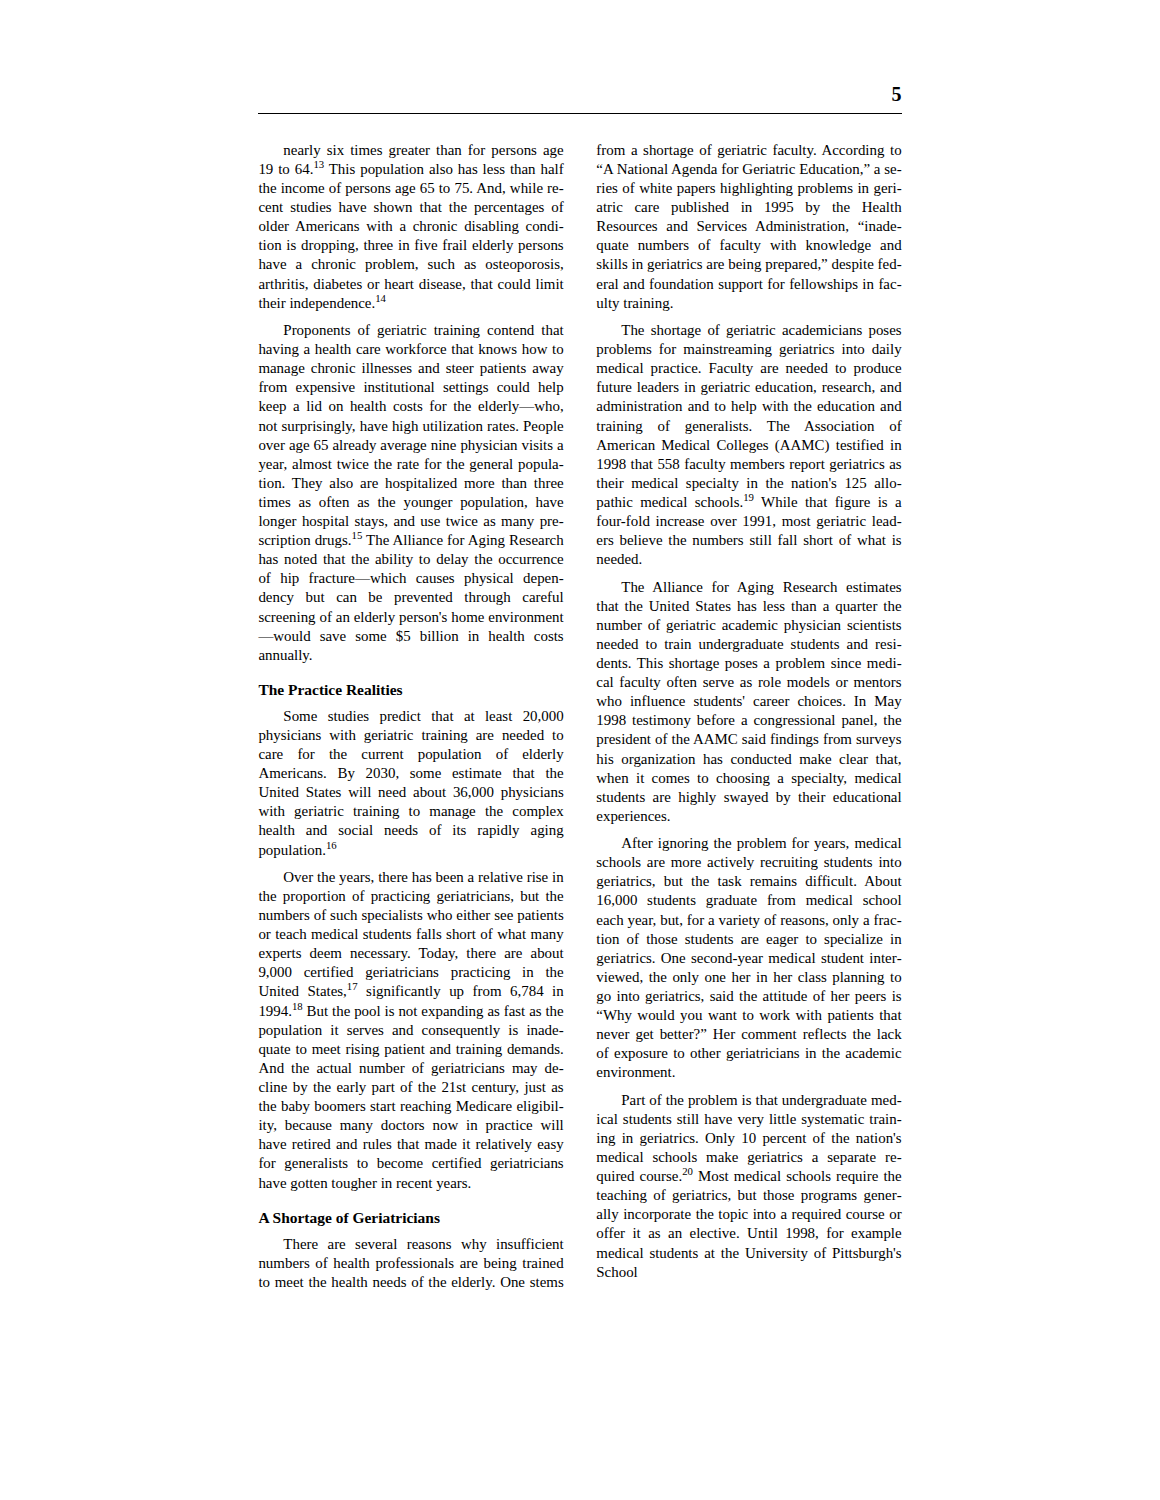5
nearly six times greater than for persons age 19 to 64.13 This population also has less than half the income of persons age 65 to 75. And, while recent studies have shown that the percentages of older Americans with a chronic disabling condition is dropping, three in five frail elderly persons have a chronic problem, such as osteoporosis, arthritis, diabetes or heart disease, that could limit their independence.14
Proponents of geriatric training contend that having a health care workforce that knows how to manage chronic illnesses and steer patients away from expensive institutional settings could help keep a lid on health costs for the elderly—who, not surprisingly, have high utilization rates. People over age 65 already average nine physician visits a year, almost twice the rate for the general population. They also are hospitalized more than three times as often as the younger population, have longer hospital stays, and use twice as many prescription drugs.15 The Alliance for Aging Research has noted that the ability to delay the occurrence of hip fracture—which causes physical dependency but can be prevented through careful screening of an elderly person's home environment—would save some $5 billion in health costs annually.
The Practice Realities
Some studies predict that at least 20,000 physicians with geriatric training are needed to care for the current population of elderly Americans. By 2030, some estimate that the United States will need about 36,000 physicians with geriatric training to manage the complex health and social needs of its rapidly aging population.16
Over the years, there has been a relative rise in the proportion of practicing geriatricians, but the numbers of such specialists who either see patients or teach medical students falls short of what many experts deem necessary. Today, there are about 9,000 certified geriatricians practicing in the United States,17 significantly up from 6,784 in 1994.18 But the pool is not expanding as fast as the population it serves and consequently is inadequate to meet rising patient and training demands. And the actual number of geriatricians may decline by the early part of the 21st century, just as the baby boomers start reaching Medicare eligibility, because many doctors now in practice will have retired and rules that made it relatively easy for generalists to become certified geriatricians have gotten tougher in recent years.
A Shortage of Geriatricians
There are several reasons why insufficient numbers of health professionals are being trained to meet the health needs of the elderly. One stems from a shortage of geriatric faculty. According to “A National Agenda for Geriatric Education,” a series of white papers highlighting problems in geriatric care published in 1995 by the Health Resources and Services Administration, “inadequate numbers of faculty with knowledge and skills in geriatrics are being prepared,” despite federal and foundation support for fellowships in faculty training.
The shortage of geriatric academicians poses problems for mainstreaming geriatrics into daily medical practice. Faculty are needed to produce future leaders in geriatric education, research, and administration and to help with the education and training of generalists. The Association of American Medical Colleges (AAMC) testified in 1998 that 558 faculty members report geriatrics as their medical specialty in the nation's 125 allopathic medical schools.19 While that figure is a four-fold increase over 1991, most geriatric leaders believe the numbers still fall short of what is needed.
The Alliance for Aging Research estimates that the United States has less than a quarter the number of geriatric academic physician scientists needed to train undergraduate students and residents. This shortage poses a problem since medical faculty often serve as role models or mentors who influence students' career choices. In May 1998 testimony before a congressional panel, the president of the AAMC said findings from surveys his organization has conducted make clear that, when it comes to choosing a specialty, medical students are highly swayed by their educational experiences.
After ignoring the problem for years, medical schools are more actively recruiting students into geriatrics, but the task remains difficult. About 16,000 students graduate from medical school each year, but, for a variety of reasons, only a fraction of those students are eager to specialize in geriatrics. One second-year medical student interviewed, the only one her in her class planning to go into geriatrics, said the attitude of her peers is “Why would you want to work with patients that never get better?” Her comment reflects the lack of exposure to other geriatricians in the academic environment.
Part of the problem is that undergraduate medical students still have very little systematic training in geriatrics. Only 10 percent of the nation's medical schools make geriatrics a separate required course.20 Most medical schools require the teaching of geriatrics, but those programs generally incorporate the topic into a required course or offer it as an elective. Until 1998, for example medical students at the University of Pittsburgh's School